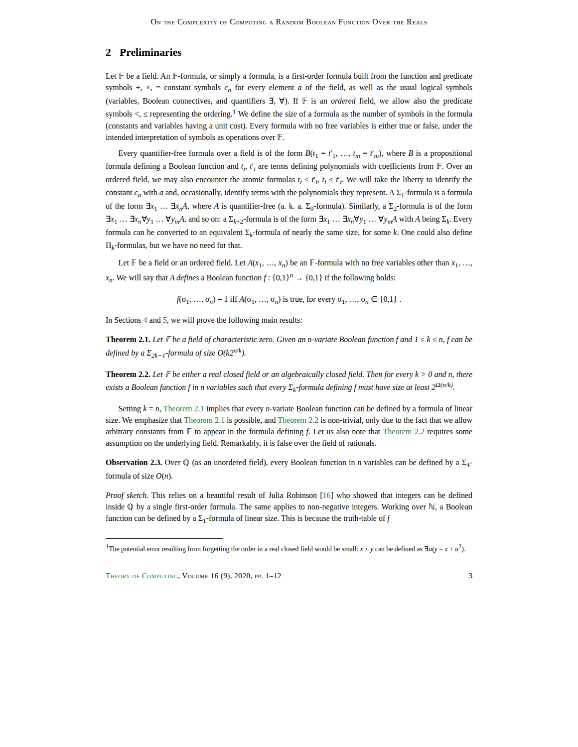On the Complexity of Computing a Random Boolean Function Over the Reals
2 Preliminaries
Let 𝔽 be a field. An 𝔽-formula, or simply a formula, is a first-order formula built from the function and predicate symbols +, ×, = constant symbols ca for every element a of the field, as well as the usual logical symbols (variables, Boolean connectives, and quantifiers ∃, ∀). If 𝔽 is an ordered field, we allow also the predicate symbols <, ≤ representing the ordering.1 We define the size of a formula as the number of symbols in the formula (constants and variables having a unit cost). Every formula with no free variables is either true or false, under the intended interpretation of symbols as operations over 𝔽.
Every quantifier-free formula over a field is of the form B(t1 = t′1, …, tm = t′m), where B is a propositional formula defining a Boolean function and ti, t′i are terms defining polynomials with coefficients from 𝔽. Over an ordered field, we may also encounter the atomic formulas ti < t′i, ti ≤ t′i. We will take the liberty to identify the constant ca with a and, occasionally, identify terms with the polynomials they represent. A Σ1-formula is a formula of the form ∃x1 … ∃xnA, where A is quantifier-free (a. k. a. Σ0-formula). Similarly, a Σ2-formula is of the form ∃x1 … ∃xn∀y1 … ∀ymA, and so on: a Σk+2-formula is of the form ∃x1 … ∃xn∀y1 … ∀ymA with A being Σk. Every formula can be converted to an equivalent Σk-formula of nearly the same size, for some k. One could also define Πk-formulas, but we have no need for that.
Let 𝔽 be a field or an ordered field. Let A(x1, …, xn) be an 𝔽-formula with no free variables other than x1, …, xn. We will say that A defines a Boolean function f : {0,1}n → {0,1} if the following holds:
f(σ1, …, σn) = 1 iff A(σ1, …, σn) is true, for every σ1, …, σn ∈ {0,1} .
In Sections 4 and 5, we will prove the following main results:
Theorem 2.1. Let 𝔽 be a field of characteristic zero. Given an n-variate Boolean function f and 1 ≤ k ≤ n, f can be defined by a Σ2k−1-formula of size O(k2n/k).
Theorem 2.2. Let 𝔽 be either a real closed field or an algebraically closed field. Then for every k > 0 and n, there exists a Boolean function f in n variables such that every Σk-formula defining f must have size at least 2Ω(n/k).
Setting k = n, Theorem 2.1 implies that every n-variate Boolean function can be defined by a formula of linear size. We emphasize that Theorem 2.1 is possible, and Theorem 2.2 is non-trivial, only due to the fact that we allow arbitrary constants from 𝔽 to appear in the formula defining f. Let us also note that Theorem 2.2 requires some assumption on the underlying field. Remarkably, it is false over the field of rationals.
Observation 2.3. Over ℚ (as an unordered field), every Boolean function in n variables can be defined by a Σ4-formula of size O(n).
Proof sketch. This relies on a beautiful result of Julia Robinson [16] who showed that integers can be defined inside ℚ by a single first-order formula. The same applies to non-negative integers. Working over ℕ, a Boolean function can be defined by a Σ1-formula of linear size. This is because the truth-table of f
1The potential error resulting from forgetting the order in a real closed field would be small: x ≤ y can be defined as ∃u(y = x + u2).
Theory of Computing, Volume 16 (9), 2020, pp. 1–12 3